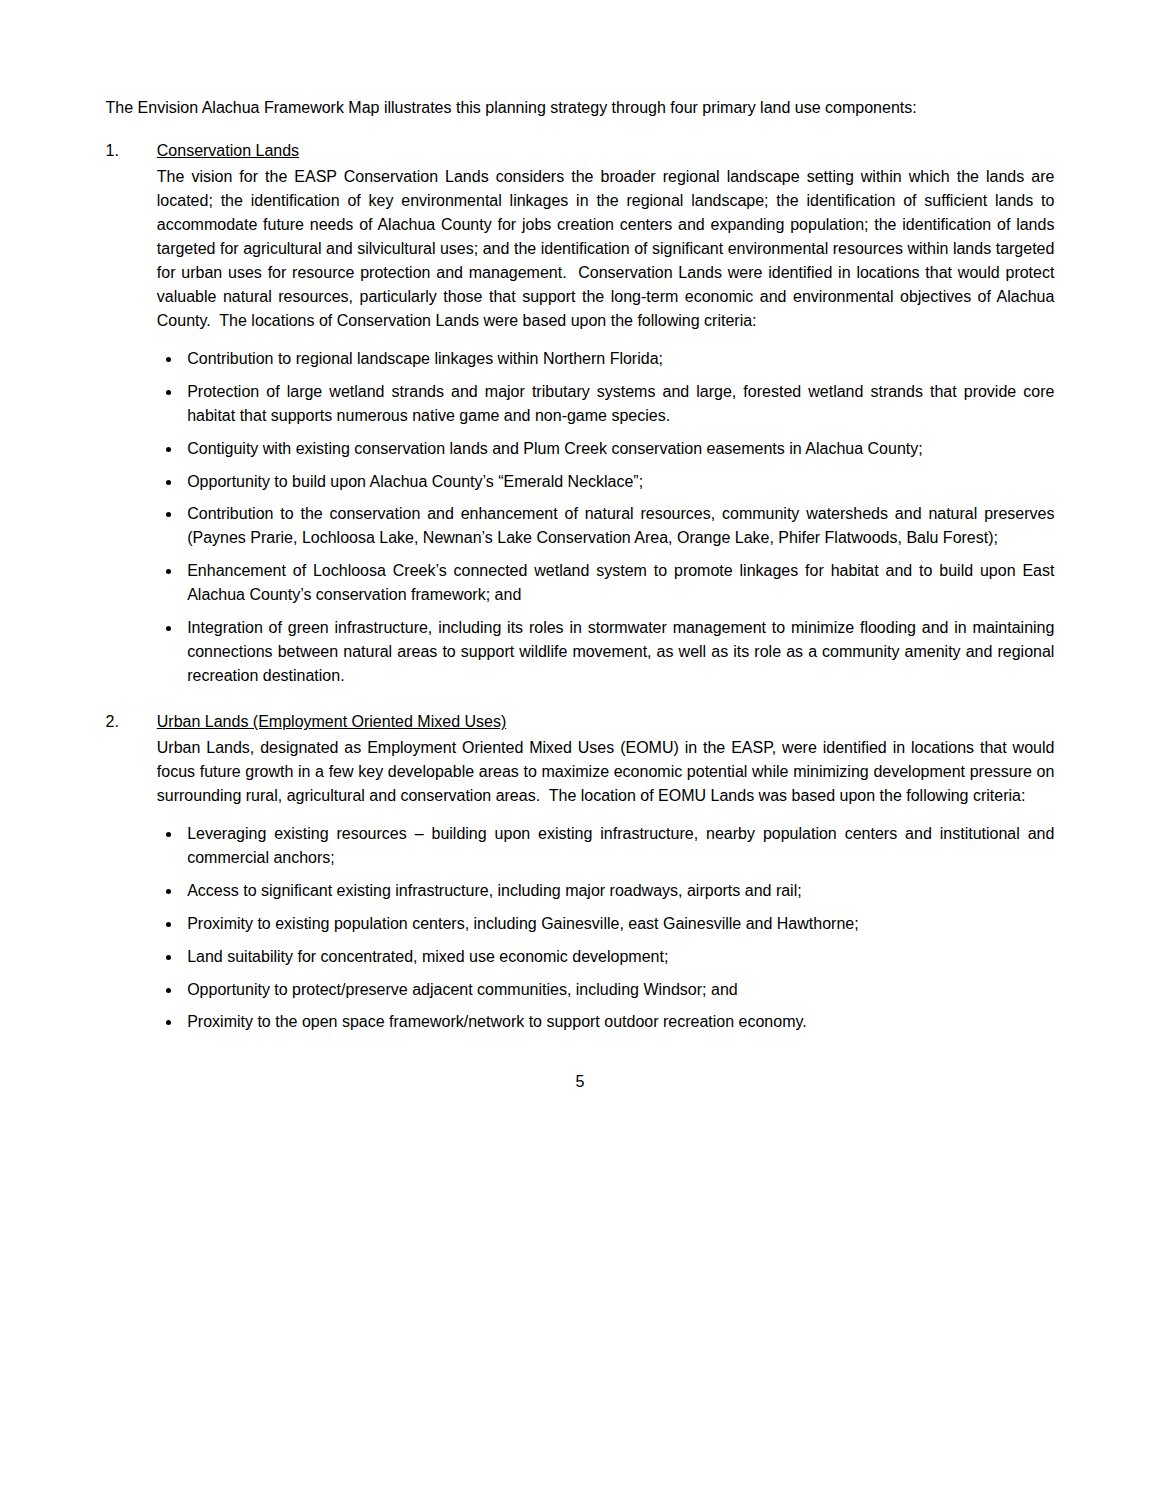The Envision Alachua Framework Map illustrates this planning strategy through four primary land use components:
Conservation Lands The vision for the EASP Conservation Lands considers the broader regional landscape setting within which the lands are located; the identification of key environmental linkages in the regional landscape; the identification of sufficient lands to accommodate future needs of Alachua County for jobs creation centers and expanding population; the identification of lands targeted for agricultural and silvicultural uses; and the identification of significant environmental resources within lands targeted for urban uses for resource protection and management. Conservation Lands were identified in locations that would protect valuable natural resources, particularly those that support the long-term economic and environmental objectives of Alachua County. The locations of Conservation Lands were based upon the following criteria:
Contribution to regional landscape linkages within Northern Florida;
Protection of large wetland strands and major tributary systems and large, forested wetland strands that provide core habitat that supports numerous native game and non-game species.
Contiguity with existing conservation lands and Plum Creek conservation easements in Alachua County;
Opportunity to build upon Alachua County’s “Emerald Necklace”;
Contribution to the conservation and enhancement of natural resources, community watersheds and natural preserves (Paynes Prarie, Lochloosa Lake, Newnan’s Lake Conservation Area, Orange Lake, Phifer Flatwoods, Balu Forest);
Enhancement of Lochloosa Creek’s connected wetland system to promote linkages for habitat and to build upon East Alachua County’s conservation framework; and
Integration of green infrastructure, including its roles in stormwater management to minimize flooding and in maintaining connections between natural areas to support wildlife movement, as well as its role as a community amenity and regional recreation destination.
Urban Lands (Employment Oriented Mixed Uses) Urban Lands, designated as Employment Oriented Mixed Uses (EOMU) in the EASP, were identified in locations that would focus future growth in a few key developable areas to maximize economic potential while minimizing development pressure on surrounding rural, agricultural and conservation areas. The location of EOMU Lands was based upon the following criteria:
Leveraging existing resources – building upon existing infrastructure, nearby population centers and institutional and commercial anchors;
Access to significant existing infrastructure, including major roadways, airports and rail;
Proximity to existing population centers, including Gainesville, east Gainesville and Hawthorne;
Land suitability for concentrated, mixed use economic development;
Opportunity to protect/preserve adjacent communities, including Windsor; and
Proximity to the open space framework/network to support outdoor recreation economy.
5